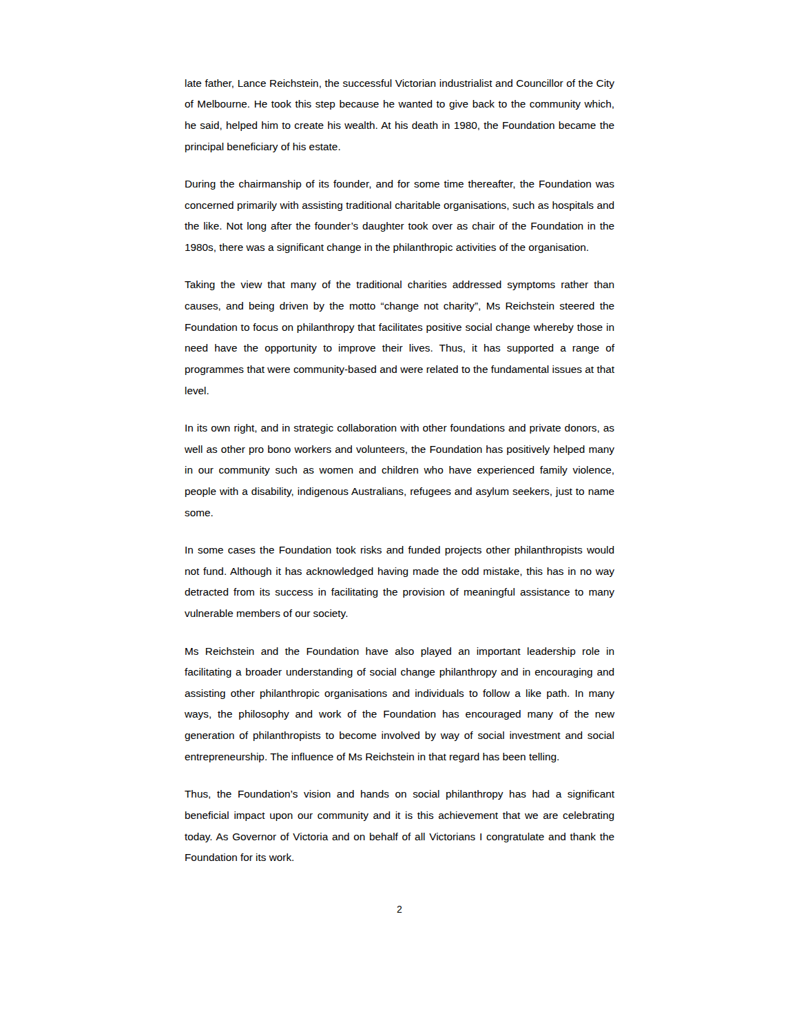late father, Lance Reichstein, the successful Victorian industrialist and Councillor of the City of Melbourne. He took this step because he wanted to give back to the community which, he said, helped him to create his wealth. At his death in 1980, the Foundation became the principal beneficiary of his estate.
During the chairmanship of its founder, and for some time thereafter, the Foundation was concerned primarily with assisting traditional charitable organisations, such as hospitals and the like. Not long after the founder’s daughter took over as chair of the Foundation in the 1980s, there was a significant change in the philanthropic activities of the organisation.
Taking the view that many of the traditional charities addressed symptoms rather than causes, and being driven by the motto “change not charity”, Ms Reichstein steered the Foundation to focus on philanthropy that facilitates positive social change whereby those in need have the opportunity to improve their lives. Thus, it has supported a range of programmes that were community-based and were related to the fundamental issues at that level.
In its own right, and in strategic collaboration with other foundations and private donors, as well as other pro bono workers and volunteers, the Foundation has positively helped many in our community such as women and children who have experienced family violence, people with a disability, indigenous Australians, refugees and asylum seekers, just to name some.
In some cases the Foundation took risks and funded projects other philanthropists would not fund. Although it has acknowledged having made the odd mistake, this has in no way detracted from its success in facilitating the provision of meaningful assistance to many vulnerable members of our society.
Ms Reichstein and the Foundation have also played an important leadership role in facilitating a broader understanding of social change philanthropy and in encouraging and assisting other philanthropic organisations and individuals to follow a like path. In many ways, the philosophy and work of the Foundation has encouraged many of the new generation of philanthropists to become involved by way of social investment and social entrepreneurship. The influence of Ms Reichstein in that regard has been telling.
Thus, the Foundation’s vision and hands on social philanthropy has had a significant beneficial impact upon our community and it is this achievement that we are celebrating today. As Governor of Victoria and on behalf of all Victorians I congratulate and thank the Foundation for its work.
2